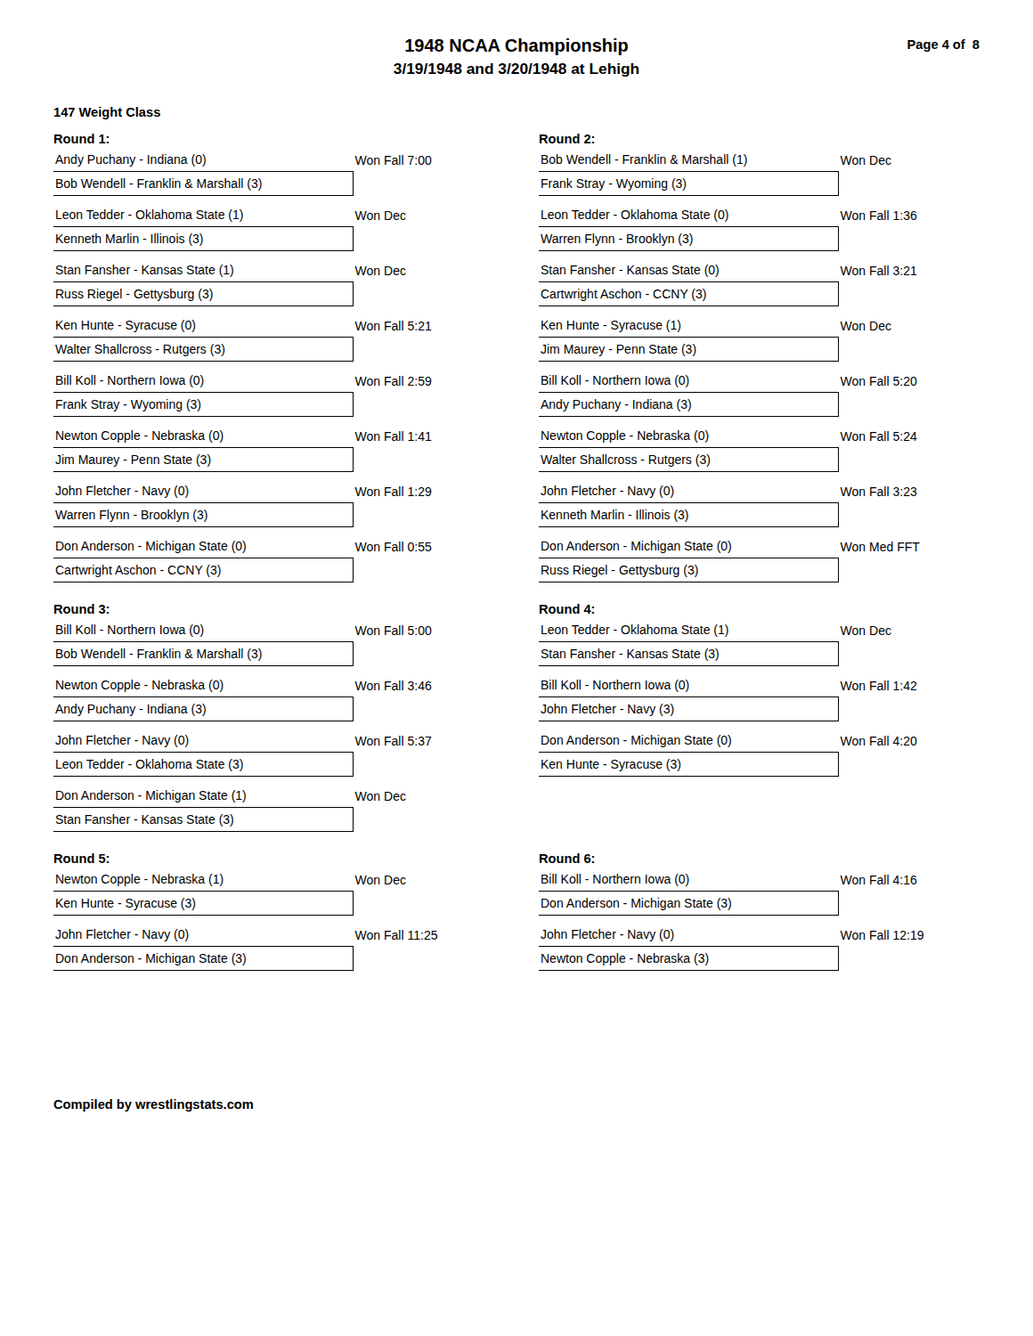Page 4 of 8
1948 NCAA Championship
3/19/1948 and 3/20/1948 at Lehigh
147 Weight Class
Round 1:
| Andy Puchany - Indiana (0) | Won Fall 7:00 |
| Bob Wendell - Franklin & Marshall (3) | |
| Leon Tedder - Oklahoma State (1) | Won Dec |
| Kenneth Marlin - Illinois (3) | |
| Stan Fansher - Kansas State (1) | Won Dec |
| Russ Riegel - Gettysburg (3) | |
| Ken Hunte - Syracuse (0) | Won Fall 5:21 |
| Walter Shallcross - Rutgers (3) | |
| Bill Koll - Northern Iowa (0) | Won Fall 2:59 |
| Frank Stray - Wyoming (3) | |
| Newton Copple - Nebraska (0) | Won Fall 1:41 |
| Jim Maurey - Penn State (3) | |
| John Fletcher - Navy (0) | Won Fall 1:29 |
| Warren Flynn - Brooklyn (3) | |
| Don Anderson - Michigan State (0) | Won Fall 0:55 |
| Cartwright Aschon - CCNY (3) | |
Round 2:
| Bob Wendell - Franklin & Marshall (1) | Won Dec |
| Frank Stray - Wyoming (3) | |
| Leon Tedder - Oklahoma State (0) | Won Fall 1:36 |
| Warren Flynn - Brooklyn (3) | |
| Stan Fansher - Kansas State (0) | Won Fall 3:21 |
| Cartwright Aschon - CCNY (3) | |
| Ken Hunte - Syracuse (1) | Won Dec |
| Jim Maurey - Penn State (3) | |
| Bill Koll - Northern Iowa (0) | Won Fall 5:20 |
| Andy Puchany - Indiana (3) | |
| Newton Copple - Nebraska (0) | Won Fall 5:24 |
| Walter Shallcross - Rutgers (3) | |
| John Fletcher - Navy (0) | Won Fall 3:23 |
| Kenneth Marlin - Illinois (3) | |
| Don Anderson - Michigan State (0) | Won Med FFT |
| Russ Riegel - Gettysburg (3) | |
Round 3:
| Bill Koll - Northern Iowa (0) | Won Fall 5:00 |
| Bob Wendell - Franklin & Marshall (3) | |
| Newton Copple - Nebraska (0) | Won Fall 3:46 |
| Andy Puchany - Indiana (3) | |
| John Fletcher - Navy (0) | Won Fall 5:37 |
| Leon Tedder - Oklahoma State (3) | |
| Don Anderson - Michigan State (1) | Won Dec |
| Stan Fansher - Kansas State (3) | |
Round 4:
| Leon Tedder - Oklahoma State (1) | Won Dec |
| Stan Fansher - Kansas State (3) | |
| Bill Koll - Northern Iowa (0) | Won Fall 1:42 |
| John Fletcher - Navy (3) | |
| Don Anderson - Michigan State (0) | Won Fall 4:20 |
| Ken Hunte - Syracuse (3) | |
Round 5:
| Newton Copple - Nebraska (1) | Won Dec |
| Ken Hunte - Syracuse (3) | |
| John Fletcher - Navy (0) | Won Fall 11:25 |
| Don Anderson - Michigan State (3) | |
Round 6:
| Bill Koll - Northern Iowa (0) | Won Fall 4:16 |
| Don Anderson - Michigan State (3) | |
| John Fletcher - Navy (0) | Won Fall 12:19 |
| Newton Copple - Nebraska (3) | |
Compiled by wrestlingstats.com